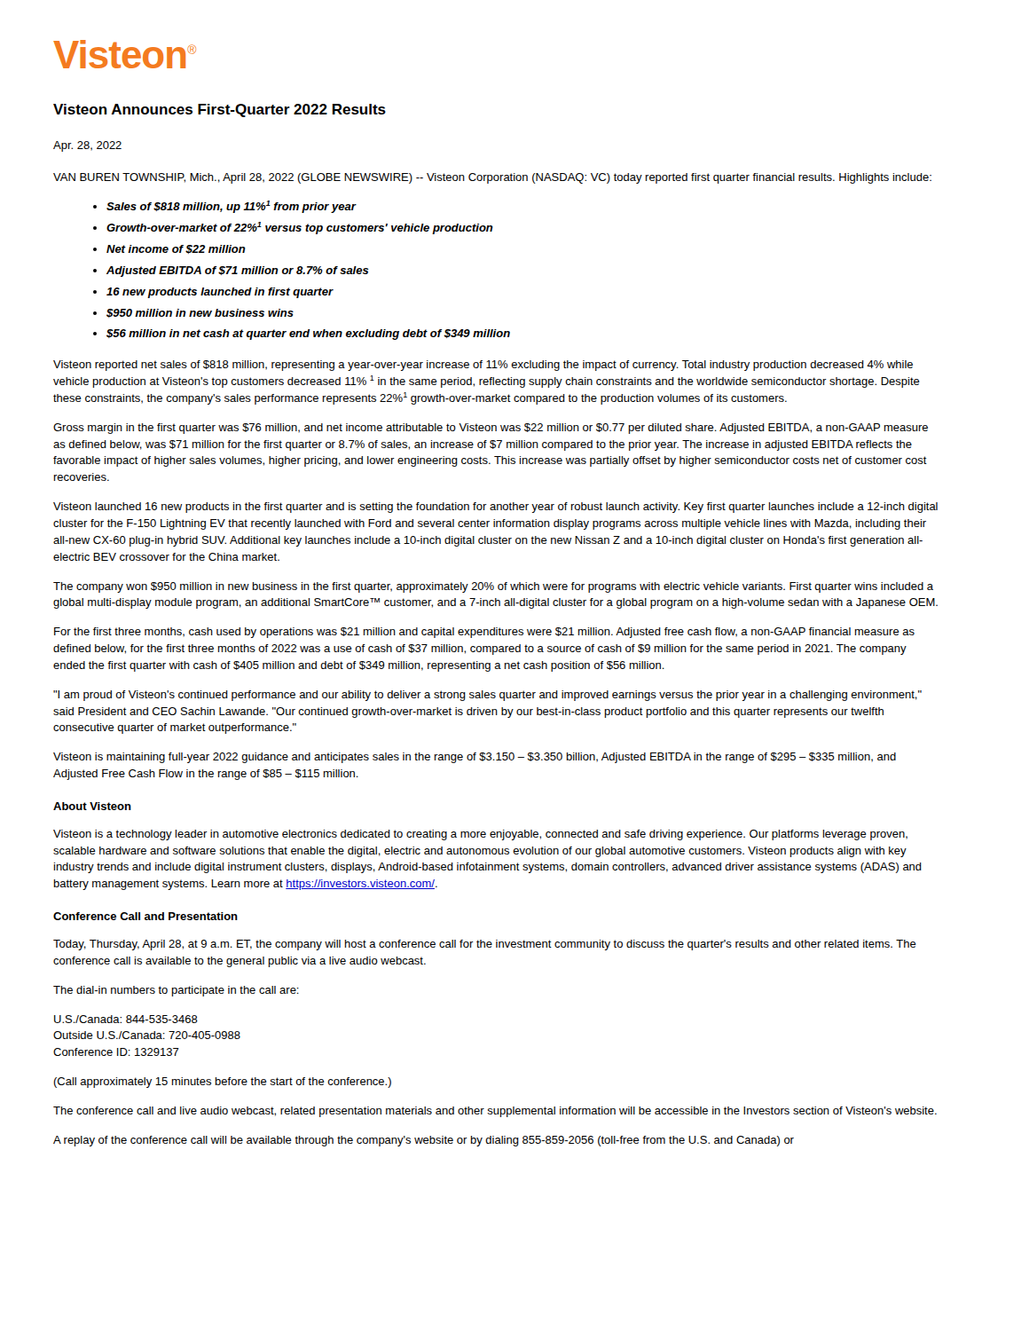Visteon®
Visteon Announces First-Quarter 2022 Results
Apr. 28, 2022
VAN BUREN TOWNSHIP, Mich., April 28, 2022 (GLOBE NEWSWIRE) -- Visteon Corporation (NASDAQ: VC) today reported first quarter financial results. Highlights include:
Sales of $818 million, up 11%1 from prior year
Growth-over-market of 22%1 versus top customers' vehicle production
Net income of $22 million
Adjusted EBITDA of $71 million or 8.7% of sales
16 new products launched in first quarter
$950 million in new business wins
$56 million in net cash at quarter end when excluding debt of $349 million
Visteon reported net sales of $818 million, representing a year-over-year increase of 11% excluding the impact of currency. Total industry production decreased 4% while vehicle production at Visteon's top customers decreased 11% 1 in the same period, reflecting supply chain constraints and the worldwide semiconductor shortage. Despite these constraints, the company's sales performance represents 22%1 growth-over-market compared to the production volumes of its customers.
Gross margin in the first quarter was $76 million, and net income attributable to Visteon was $22 million or $0.77 per diluted share. Adjusted EBITDA, a non-GAAP measure as defined below, was $71 million for the first quarter or 8.7% of sales, an increase of $7 million compared to the prior year. The increase in adjusted EBITDA reflects the favorable impact of higher sales volumes, higher pricing, and lower engineering costs. This increase was partially offset by higher semiconductor costs net of customer cost recoveries.
Visteon launched 16 new products in the first quarter and is setting the foundation for another year of robust launch activity. Key first quarter launches include a 12-inch digital cluster for the F-150 Lightning EV that recently launched with Ford and several center information display programs across multiple vehicle lines with Mazda, including their all-new CX-60 plug-in hybrid SUV. Additional key launches include a 10-inch digital cluster on the new Nissan Z and a 10-inch digital cluster on Honda's first generation all-electric BEV crossover for the China market.
The company won $950 million in new business in the first quarter, approximately 20% of which were for programs with electric vehicle variants. First quarter wins included a global multi-display module program, an additional SmartCore™ customer, and a 7-inch all-digital cluster for a global program on a high-volume sedan with a Japanese OEM.
For the first three months, cash used by operations was $21 million and capital expenditures were $21 million. Adjusted free cash flow, a non-GAAP financial measure as defined below, for the first three months of 2022 was a use of cash of $37 million, compared to a source of cash of $9 million for the same period in 2021. The company ended the first quarter with cash of $405 million and debt of $349 million, representing a net cash position of $56 million.
"I am proud of Visteon's continued performance and our ability to deliver a strong sales quarter and improved earnings versus the prior year in a challenging environment," said President and CEO Sachin Lawande. "Our continued growth-over-market is driven by our best-in-class product portfolio and this quarter represents our twelfth consecutive quarter of market outperformance."
Visteon is maintaining full-year 2022 guidance and anticipates sales in the range of $3.150 – $3.350 billion, Adjusted EBITDA in the range of $295 – $335 million, and Adjusted Free Cash Flow in the range of $85 – $115 million.
About Visteon
Visteon is a technology leader in automotive electronics dedicated to creating a more enjoyable, connected and safe driving experience. Our platforms leverage proven, scalable hardware and software solutions that enable the digital, electric and autonomous evolution of our global automotive customers. Visteon products align with key industry trends and include digital instrument clusters, displays, Android-based infotainment systems, domain controllers, advanced driver assistance systems (ADAS) and battery management systems. Learn more at https://investors.visteon.com/.
Conference Call and Presentation
Today, Thursday, April 28, at 9 a.m. ET, the company will host a conference call for the investment community to discuss the quarter's results and other related items. The conference call is available to the general public via a live audio webcast.
The dial-in numbers to participate in the call are:
U.S./Canada: 844-535-3468
Outside U.S./Canada: 720-405-0988
Conference ID: 1329137
(Call approximately 15 minutes before the start of the conference.)
The conference call and live audio webcast, related presentation materials and other supplemental information will be accessible in the Investors section of Visteon's website.
A replay of the conference call will be available through the company's website or by dialing 855-859-2056 (toll-free from the U.S. and Canada) or